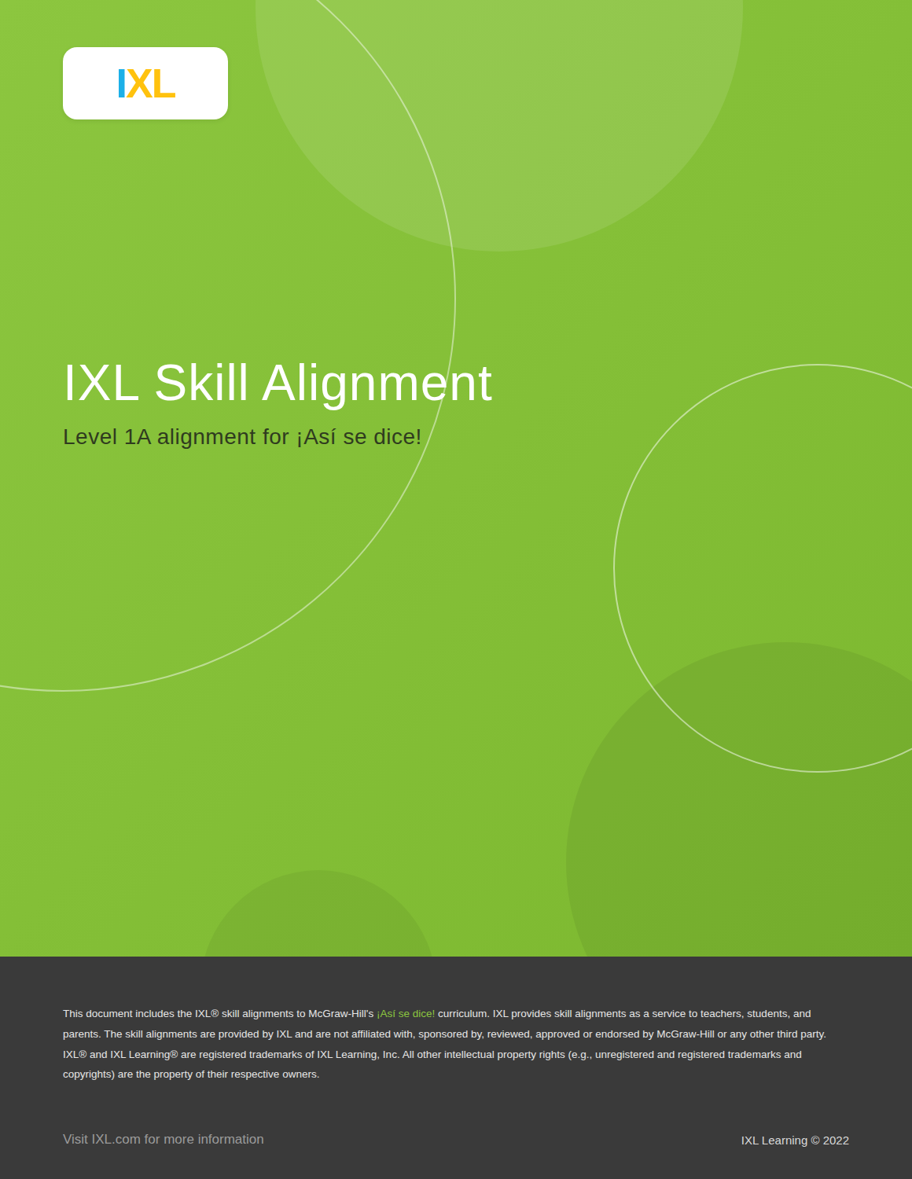IXL
IXL Skill Alignment
Level 1A alignment for ¡Así se dice!
This document includes the IXL® skill alignments to McGraw-Hill's ¡Así se dice! curriculum. IXL provides skill alignments as a service to teachers, students, and parents. The skill alignments are provided by IXL and are not affiliated with, sponsored by, reviewed, approved or endorsed by McGraw-Hill or any other third party. IXL® and IXL Learning® are registered trademarks of IXL Learning, Inc. All other intellectual property rights (e.g., unregistered and registered trademarks and copyrights) are the property of their respective owners.
Visit IXL.com for more information IXL Learning © 2022